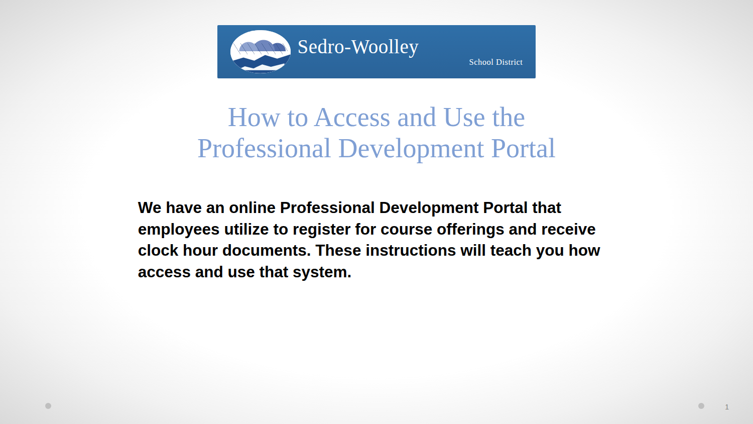Sedro-Woolley
School District
How to Access and Use the
Professional Development Portal
We have an online Professional Development Portal that employees utilize to register for course offerings and receive clock hour documents. These instructions will teach you how access and use that system.
1